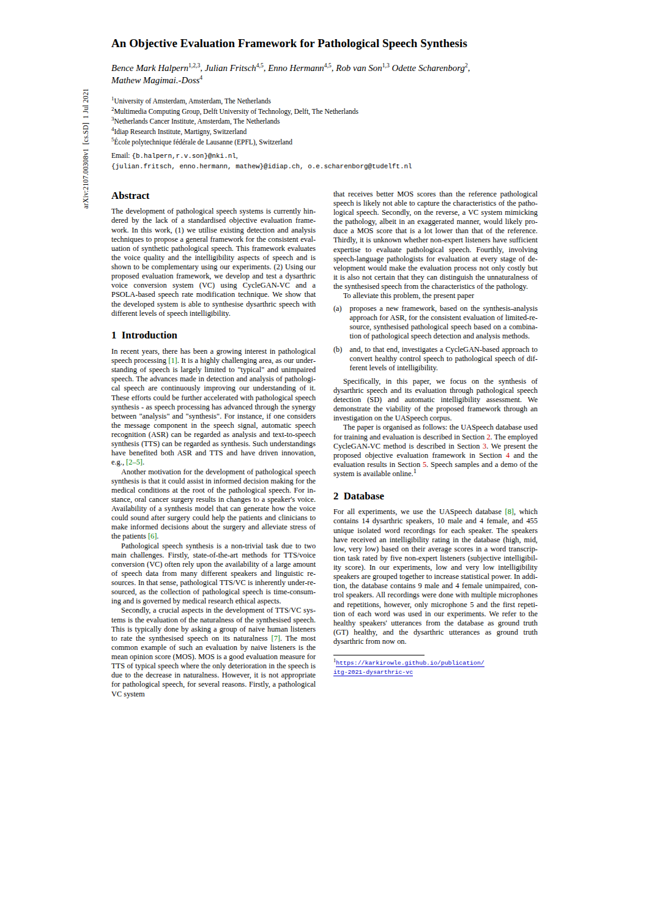arXiv:2107.00308v1 [cs.SD] 1 Jul 2021
An Objective Evaluation Framework for Pathological Speech Synthesis
Bence Mark Halpern1,2,3, Julian Fritsch4,5, Enno Hermann4,5, Rob van Son1,3 Odette Scharenborg2,
Mathew Magimai.-Doss4
1University of Amsterdam, Amsterdam, The Netherlands
2Multimedia Computing Group, Delft University of Technology, Delft, The Netherlands
3Netherlands Cancer Institute, Amsterdam, The Netherlands
4Idiap Research Institute, Martigny, Switzerland
5École polytechnique fédérale de Lausanne (EPFL), Switzerland
Email: {b.halpern,r.v.son}@nki.nl,
{julian.fritsch, enno.hermann, mathew}@idiap.ch, o.e.scharenborg@tudelft.nl
Abstract
The development of pathological speech systems is currently hindered by the lack of a standardised objective evaluation framework. In this work, (1) we utilise existing detection and analysis techniques to propose a general framework for the consistent evaluation of synthetic pathological speech. This framework evaluates the voice quality and the intelligibility aspects of speech and is shown to be complementary using our experiments. (2) Using our proposed evaluation framework, we develop and test a dysarthric voice conversion system (VC) using CycleGAN-VC and a PSOLA-based speech rate modification technique. We show that the developed system is able to synthesise dysarthric speech with different levels of speech intelligibility.
1 Introduction
In recent years, there has been a growing interest in pathological speech processing [1]. It is a highly challenging area, as our understanding of speech is largely limited to "typical" and unimpaired speech. The advances made in detection and analysis of pathological speech are continuously improving our understanding of it. These efforts could be further accelerated with pathological speech synthesis - as speech processing has advanced through the synergy between "analysis" and "synthesis". For instance, if one considers the message component in the speech signal, automatic speech recognition (ASR) can be regarded as analysis and text-to-speech synthesis (TTS) can be regarded as synthesis. Such understandings have benefited both ASR and TTS and have driven innovation, e.g., [2–5].
Another motivation for the development of pathological speech synthesis is that it could assist in informed decision making for the medical conditions at the root of the pathological speech. For instance, oral cancer surgery results in changes to a speaker's voice. Availability of a synthesis model that can generate how the voice could sound after surgery could help the patients and clinicians to make informed decisions about the surgery and alleviate stress of the patients [6].
Pathological speech synthesis is a non-trivial task due to two main challenges. Firstly, state-of-the-art methods for TTS/voice conversion (VC) often rely upon the availability of a large amount of speech data from many different speakers and linguistic resources. In that sense, pathological TTS/VC is inherently under-resourced, as the collection of pathological speech is time-consuming and is governed by medical research ethical aspects.
Secondly, a crucial aspects in the development of TTS/VC systems is the evaluation of the naturalness of the synthesised speech. This is typically done by asking a group of naive human listeners to rate the synthesised speech on its naturalness [7]. The most common example of such an evaluation by naive listeners is the mean opinion score (MOS). MOS is a good evaluation measure for TTS of typical speech where the only deterioration in the speech is due to the decrease in naturalness. However, it is not appropriate for pathological speech, for several reasons. Firstly, a pathological VC system
that receives better MOS scores than the reference pathological speech is likely not able to capture the characteristics of the pathological speech. Secondly, on the reverse, a VC system mimicking the pathology, albeit in an exaggerated manner, would likely produce a MOS score that is a lot lower than that of the reference. Thirdly, it is unknown whether non-expert listeners have sufficient expertise to evaluate pathological speech. Fourthly, involving speech-language pathologists for evaluation at every stage of development would make the evaluation process not only costly but it is also not certain that they can distinguish the unnaturalness of the synthesised speech from the characteristics of the pathology.
To alleviate this problem, the present paper
(a) proposes a new framework, based on the synthesis-analysis approach for ASR, for the consistent evaluation of limited-resource, synthesised pathological speech based on a combination of pathological speech detection and analysis methods.
(b) and, to that end, investigates a CycleGAN-based approach to convert healthy control speech to pathological speech of different levels of intelligibility.
Specifically, in this paper, we focus on the synthesis of dysarthric speech and its evaluation through pathological speech detection (SD) and automatic intelligibility assessment. We demonstrate the viability of the proposed framework through an investigation on the UASpeech corpus.
The paper is organised as follows: the UASpeech database used for training and evaluation is described in Section 2. The employed CycleGAN-VC method is described in Section 3. We present the proposed objective evaluation framework in Section 4 and the evaluation results in Section 5. Speech samples and a demo of the system is available online.1
2 Database
For all experiments, we use the UASpeech database [8], which contains 14 dysarthric speakers, 10 male and 4 female, and 455 unique isolated word recordings for each speaker. The speakers have received an intelligibility rating in the database (high, mid, low, very low) based on their average scores in a word transcription task rated by five non-expert listeners (subjective intelligibility score). In our experiments, low and very low intelligibility speakers are grouped together to increase statistical power. In addition, the database contains 9 male and 4 female unimpaired, control speakers. All recordings were done with multiple microphones and repetitions, however, only microphone 5 and the first repetition of each word was used in our experiments. We refer to the healthy speakers' utterances from the database as ground truth (GT) healthy, and the dysarthric utterances as ground truth dysarthric from now on.
1https://karkirowle.github.io/publication/
itg-2021-dysarthric-vc